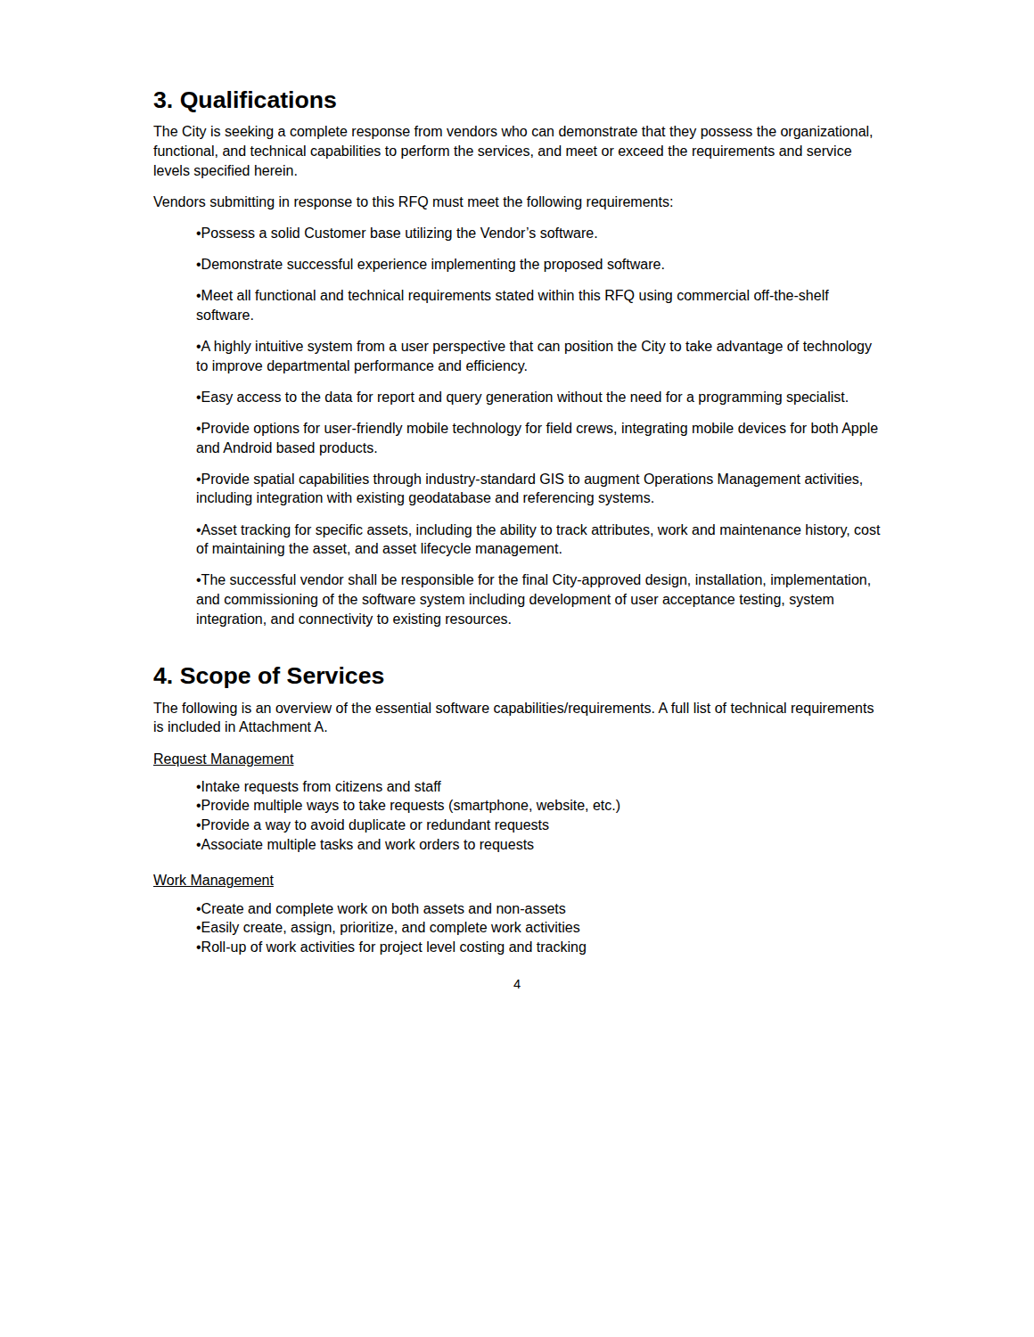3. Qualifications
The City is seeking a complete response from vendors who can demonstrate that they possess the organizational, functional, and technical capabilities to perform the services, and meet or exceed the requirements and service levels specified herein.
Vendors submitting in response to this RFQ must meet the following requirements:
•Possess a solid Customer base utilizing the Vendor’s software.
•Demonstrate successful experience implementing the proposed software.
•Meet all functional and technical requirements stated within this RFQ using commercial off-the-shelf software.
•A highly intuitive system from a user perspective that can position the City to take advantage of technology to improve departmental performance and efficiency.
•Easy access to the data for report and query generation without the need for a programming specialist.
•Provide options for user-friendly mobile technology for field crews, integrating mobile devices for both Apple and Android based products.
•Provide spatial capabilities through industry-standard GIS to augment Operations Management activities, including integration with existing geodatabase and referencing systems.
•Asset tracking for specific assets, including the ability to track attributes, work and maintenance history, cost of maintaining the asset, and asset lifecycle management.
•The successful vendor shall be responsible for the final City-approved design, installation, implementation, and commissioning of the software system including development of user acceptance testing, system integration, and connectivity to existing resources.
4. Scope of Services
The following is an overview of the essential software capabilities/requirements. A full list of technical requirements is included in Attachment A.
Request Management
•Intake requests from citizens and staff
•Provide multiple ways to take requests (smartphone, website, etc.)
•Provide a way to avoid duplicate or redundant requests
•Associate multiple tasks and work orders to requests
Work Management
•Create and complete work on both assets and non-assets
•Easily create, assign, prioritize, and complete work activities
•Roll-up of work activities for project level costing and tracking
4